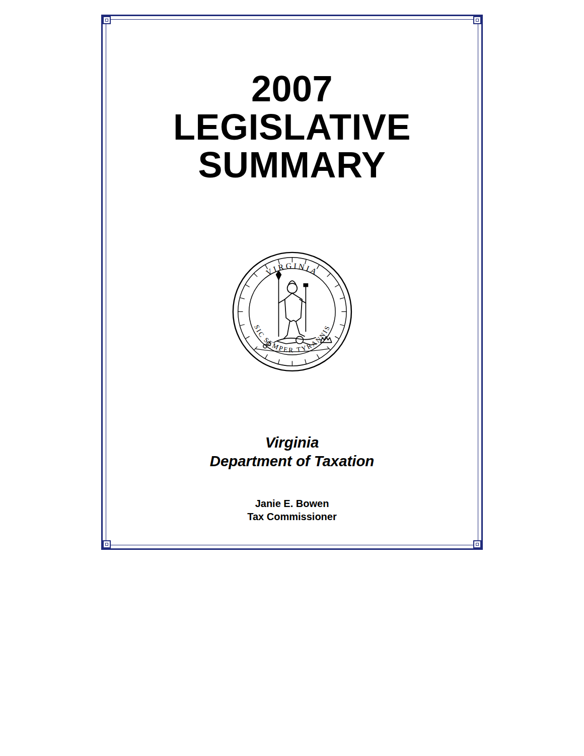2007 LEGISLATIVE SUMMARY
VIRGINIA SIC SEMPER TYRANNIS
Virginia
Department of Taxation
Janie E. Bowen
Tax Commissioner